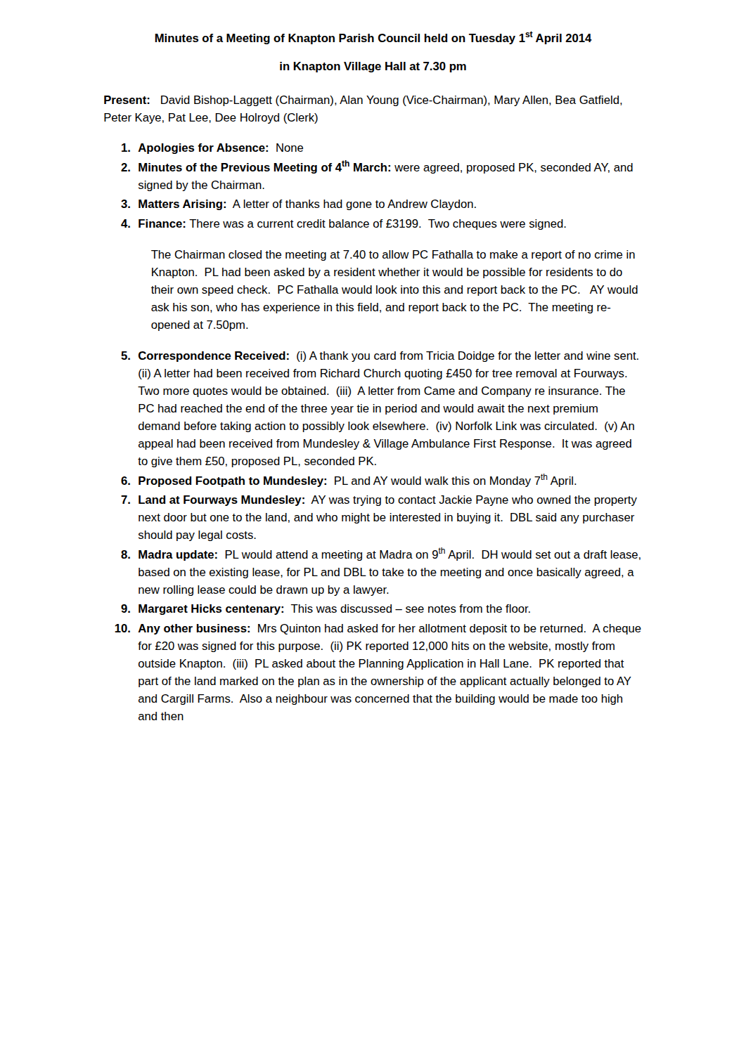Minutes of a Meeting of Knapton Parish Council held on Tuesday 1st April 2014
in Knapton Village Hall at 7.30 pm
Present: David Bishop-Laggett (Chairman), Alan Young (Vice-Chairman), Mary Allen, Bea Gatfield, Peter Kaye, Pat Lee, Dee Holroyd (Clerk)
Apologies for Absence: None
Minutes of the Previous Meeting of 4th March: were agreed, proposed PK, seconded AY, and signed by the Chairman.
Matters Arising: A letter of thanks had gone to Andrew Claydon.
Finance: There was a current credit balance of £3199. Two cheques were signed.
The Chairman closed the meeting at 7.40 to allow PC Fathalla to make a report of no crime in Knapton. PL had been asked by a resident whether it would be possible for residents to do their own speed check. PC Fathalla would look into this and report back to the PC. AY would ask his son, who has experience in this field, and report back to the PC. The meeting re-opened at 7.50pm.
Correspondence Received: (i) A thank you card from Tricia Doidge for the letter and wine sent. (ii) A letter had been received from Richard Church quoting £450 for tree removal at Fourways. Two more quotes would be obtained. (iii) A letter from Came and Company re insurance. The PC had reached the end of the three year tie in period and would await the next premium demand before taking action to possibly look elsewhere. (iv) Norfolk Link was circulated. (v) An appeal had been received from Mundesley & Village Ambulance First Response. It was agreed to give them £50, proposed PL, seconded PK.
Proposed Footpath to Mundesley: PL and AY would walk this on Monday 7th April.
Land at Fourways Mundesley: AY was trying to contact Jackie Payne who owned the property next door but one to the land, and who might be interested in buying it. DBL said any purchaser should pay legal costs.
Madra update: PL would attend a meeting at Madra on 9th April. DH would set out a draft lease, based on the existing lease, for PL and DBL to take to the meeting and once basically agreed, a new rolling lease could be drawn up by a lawyer.
Margaret Hicks centenary: This was discussed – see notes from the floor.
Any other business: Mrs Quinton had asked for her allotment deposit to be returned. A cheque for £20 was signed for this purpose. (ii) PK reported 12,000 hits on the website, mostly from outside Knapton. (iii) PL asked about the Planning Application in Hall Lane. PK reported that part of the land marked on the plan as in the ownership of the applicant actually belonged to AY and Cargill Farms. Also a neighbour was concerned that the building would be made too high and then